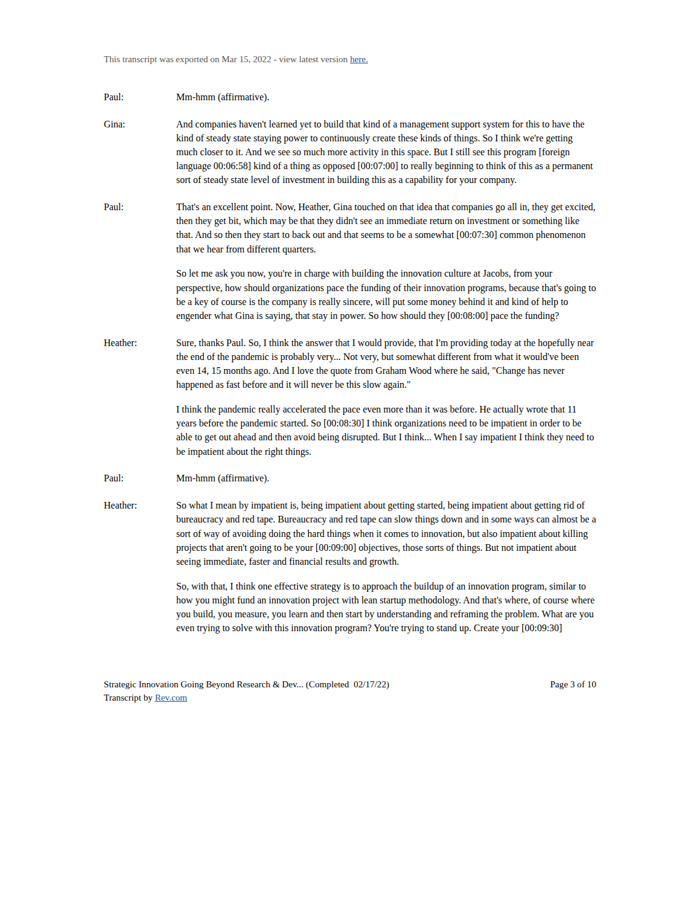This transcript was exported on Mar 15, 2022 - view latest version here.
| Paul: | Mm-hmm (affirmative). |
| Gina: | And companies haven't learned yet to build that kind of a management support system for this to have the kind of steady state staying power to continuously create these kinds of things. So I think we're getting much closer to it. And we see so much more activity in this space. But I still see this program [foreign language 00:06:58] kind of a thing as opposed [00:07:00] to really beginning to think of this as a permanent sort of steady state level of investment in building this as a capability for your company. |
| Paul: | That's an excellent point. Now, Heather, Gina touched on that idea that companies go all in, they get excited, then they get bit, which may be that they didn't see an immediate return on investment or something like that. And so then they start to back out and that seems to be a somewhat [00:07:30] common phenomenon that we hear from different quarters. So let me ask you now, you're in charge with building the innovation culture at Jacobs, from your perspective, how should organizations pace the funding of their innovation programs, because that's going to be a key of course is the company is really sincere, will put some money behind it and kind of help to engender what Gina is saying, that stay in power. So how should they [00:08:00] pace the funding? |
| Heather: | Sure, thanks Paul. So, I think the answer that I would provide, that I'm providing today at the hopefully near the end of the pandemic is probably very... Not very, but somewhat different from what it would've been even 14, 15 months ago. And I love the quote from Graham Wood where he said, "Change has never happened as fast before and it will never be this slow again." I think the pandemic really accelerated the pace even more than it was before. He actually wrote that 11 years before the pandemic started. So [00:08:30] I think organizations need to be impatient in order to be able to get out ahead and then avoid being disrupted. But I think... When I say impatient I think they need to be impatient about the right things. |
| Paul: | Mm-hmm (affirmative). |
| Heather: | So what I mean by impatient is, being impatient about getting started, being impatient about getting rid of bureaucracy and red tape. Bureaucracy and red tape can slow things down and in some ways can almost be a sort of way of avoiding doing the hard things when it comes to innovation, but also impatient about killing projects that aren't going to be your [00:09:00] objectives, those sorts of things. But not impatient about seeing immediate, faster and financial results and growth. So, with that, I think one effective strategy is to approach the buildup of an innovation program, similar to how you might fund an innovation project with lean startup methodology. And that's where, of course where you build, you measure, you learn and then start by understanding and reframing the problem. What are you even trying to solve with this innovation program? You're trying to stand up. Create your [00:09:30] |
Strategic Innovation Going Beyond Research & Dev... (Completed 02/17/22)
Transcript by Rev.com
Page 3 of 10